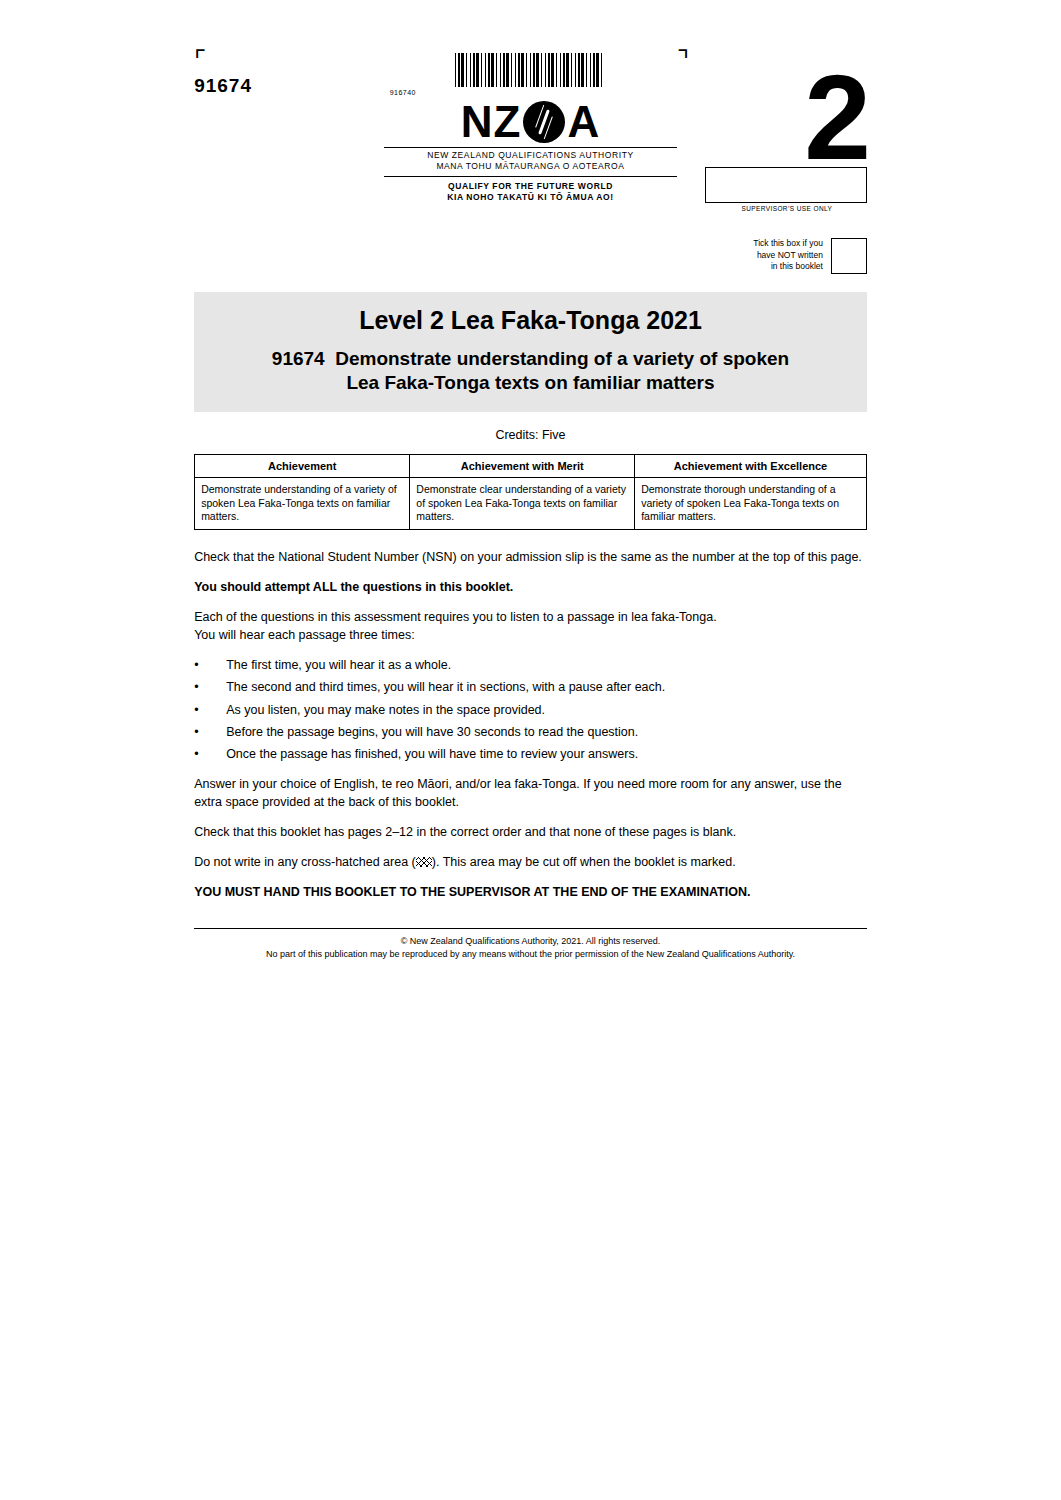⌜
91674
916740
NZ A
NEW ZEALAND QUALIFICATIONS AUTHORITY
MANA TOHU MĀTAURANGA O AOTEAROA
QUALIFY FOR THE FUTURE WORLD
KIA NOHO TAKATŪ KI TŌ ĀMUA AO!
⌝
2
SUPERVISOR’S USE ONLY
Tick this box if you
have NOT written
in this booklet
Level 2 Lea Faka-Tonga 2021
91674 Demonstrate understanding of a variety of spoken
Lea Faka-Tonga texts on familiar matters
Credits: Five
| Achievement | Achievement with Merit | Achievement with Excellence |
| --- | --- | --- |
| Demonstrate understanding of a variety of spoken Lea Faka-Tonga texts on familiar matters. | Demonstrate clear understanding of a variety of spoken Lea Faka-Tonga texts on familiar matters. | Demonstrate thorough understanding of a variety of spoken Lea Faka-Tonga texts on familiar matters. |
Check that the National Student Number (NSN) on your admission slip is the same as the number at the top of this page.
You should attempt ALL the questions in this booklet.
Each of the questions in this assessment requires you to listen to a passage in lea faka-Tonga.
You will hear each passage three times:
•The first time, you will hear it as a whole.
•The second and third times, you will hear it in sections, with a pause after each.
•As you listen, you may make notes in the space provided.
•Before the passage begins, you will have 30 seconds to read the question.
•Once the passage has finished, you will have time to review your answers.
Answer in your choice of English, te reo Māori, and/or lea faka-Tonga. If you need more room for any answer, use the extra space provided at the back of this booklet.
Check that this booklet has pages 2–12 in the correct order and that none of these pages is blank.
Do not write in any cross-hatched area ( ). This area may be cut off when the booklet is marked.
YOU MUST HAND THIS BOOKLET TO THE SUPERVISOR AT THE END OF THE EXAMINATION.
© New Zealand Qualifications Authority, 2021. All rights reserved.
No part of this publication may be reproduced by any means without the prior permission of the New Zealand Qualifications Authority.